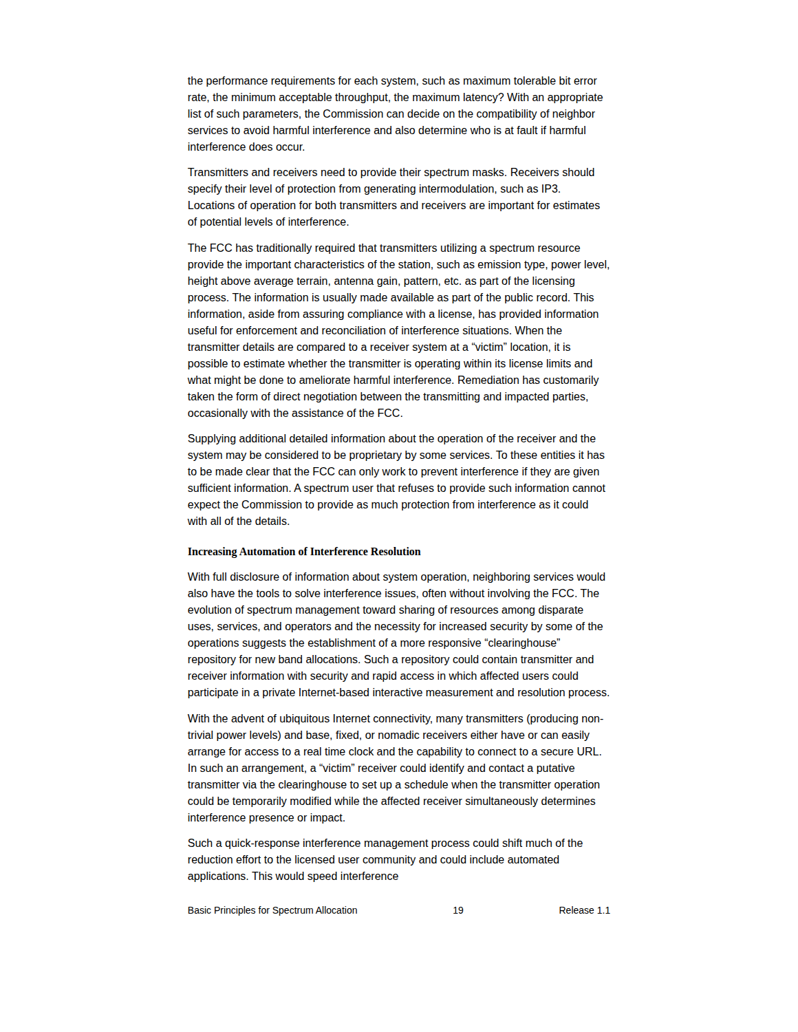the performance requirements for each system, such as maximum tolerable bit error rate, the minimum acceptable throughput, the maximum latency? With an appropriate list of such parameters, the Commission can decide on the compatibility of neighbor services to avoid harmful interference and also determine who is at fault if harmful interference does occur.
Transmitters and receivers need to provide their spectrum masks. Receivers should specify their level of protection from generating intermodulation, such as IP3. Locations of operation for both transmitters and receivers are important for estimates of potential levels of interference.
The FCC has traditionally required that transmitters utilizing a spectrum resource provide the important characteristics of the station, such as emission type, power level, height above average terrain, antenna gain, pattern, etc. as part of the licensing process. The information is usually made available as part of the public record. This information, aside from assuring compliance with a license, has provided information useful for enforcement and reconciliation of interference situations. When the transmitter details are compared to a receiver system at a “victim” location, it is possible to estimate whether the transmitter is operating within its license limits and what might be done to ameliorate harmful interference. Remediation has customarily taken the form of direct negotiation between the transmitting and impacted parties, occasionally with the assistance of the FCC.
Supplying additional detailed information about the operation of the receiver and the system may be considered to be proprietary by some services. To these entities it has to be made clear that the FCC can only work to prevent interference if they are given sufficient information. A spectrum user that refuses to provide such information cannot expect the Commission to provide as much protection from interference as it could with all of the details.
Increasing Automation of Interference Resolution
With full disclosure of information about system operation, neighboring services would also have the tools to solve interference issues, often without involving the FCC. The evolution of spectrum management toward sharing of resources among disparate uses, services, and operators and the necessity for increased security by some of the operations suggests the establishment of a more responsive “clearinghouse” repository for new band allocations. Such a repository could contain transmitter and receiver information with security and rapid access in which affected users could participate in a private Internet-based interactive measurement and resolution process.
With the advent of ubiquitous Internet connectivity, many transmitters (producing non-trivial power levels) and base, fixed, or nomadic receivers either have or can easily arrange for access to a real time clock and the capability to connect to a secure URL. In such an arrangement, a “victim” receiver could identify and contact a putative transmitter via the clearinghouse to set up a schedule when the transmitter operation could be temporarily modified while the affected receiver simultaneously determines interference presence or impact.
Such a quick-response interference management process could shift much of the reduction effort to the licensed user community and could include automated applications. This would speed interference
Basic Principles for Spectrum Allocation 19 Release 1.1